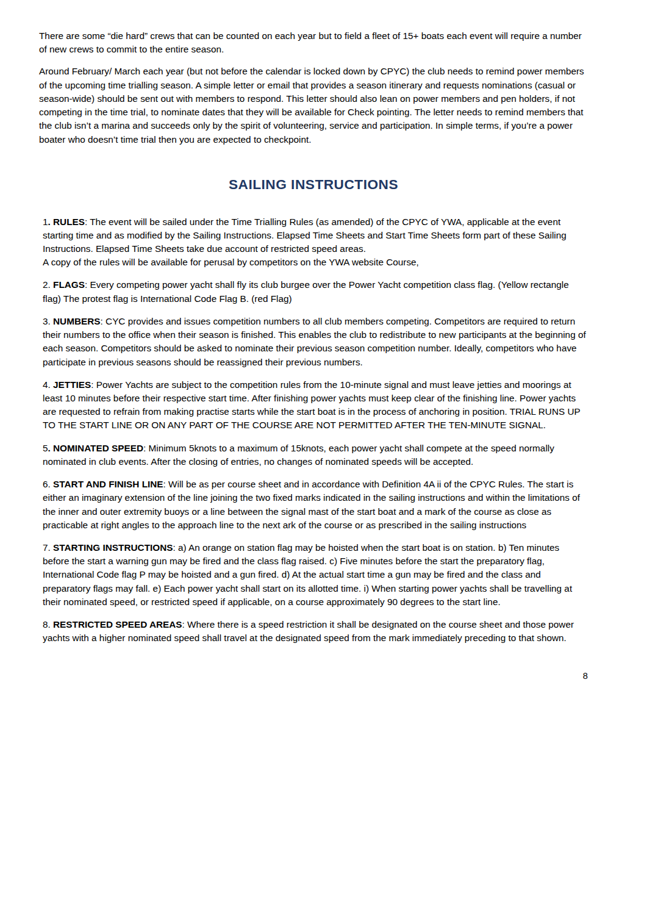There are some “die hard” crews that can be counted on each year but to field a fleet of 15+ boats each event will require a number of new crews to commit to the entire season.
Around February/ March each year (but not before the calendar is locked down by CPYC) the club needs to remind power members of the upcoming time trialling season. A simple letter or email that provides a season itinerary and requests nominations (casual or season-wide) should be sent out with members to respond. This letter should also lean on power members and pen holders, if not competing in the time trial, to nominate dates that they will be available for Check pointing. The letter needs to remind members that the club isn’t a marina and succeeds only by the spirit of volunteering, service and participation. In simple terms, if you’re a power boater who doesn’t time trial then you are expected to checkpoint.
SAILING INSTRUCTIONS
1. RULES: The event will be sailed under the Time Trialling Rules (as amended) of the CPYC of YWA, applicable at the event starting time and as modified by the Sailing Instructions. Elapsed Time Sheets and Start Time Sheets form part of these Sailing Instructions. Elapsed Time Sheets take due account of restricted speed areas.
A copy of the rules will be available for perusal by competitors on the YWA website Course,
2. FLAGS: Every competing power yacht shall fly its club burgee over the Power Yacht competition class flag. (Yellow rectangle flag) The protest flag is International Code Flag B. (red Flag)
3. NUMBERS: CYC provides and issues competition numbers to all club members competing. Competitors are required to return their numbers to the office when their season is finished. This enables the club to redistribute to new participants at the beginning of each season. Competitors should be asked to nominate their previous season competition number. Ideally, competitors who have participate in previous seasons should be reassigned their previous numbers.
4. JETTIES: Power Yachts are subject to the competition rules from the 10-minute signal and must leave jetties and moorings at least 10 minutes before their respective start time. After finishing power yachts must keep clear of the finishing line. Power yachts are requested to refrain from making practise starts while the start boat is in the process of anchoring in position. TRIAL RUNS UP TO THE START LINE OR ON ANY PART OF THE COURSE ARE NOT PERMITTED AFTER THE TEN-MINUTE SIGNAL.
5. NOMINATED SPEED: Minimum 5knots to a maximum of 15knots, each power yacht shall compete at the speed normally nominated in club events. After the closing of entries, no changes of nominated speeds will be accepted.
6. START AND FINISH LINE: Will be as per course sheet and in accordance with Definition 4A ii of the CPYC Rules. The start is either an imaginary extension of the line joining the two fixed marks indicated in the sailing instructions and within the limitations of the inner and outer extremity buoys or a line between the signal mast of the start boat and a mark of the course as close as practicable at right angles to the approach line to the next ark of the course or as prescribed in the sailing instructions
7. STARTING INSTRUCTIONS: a) An orange on station flag may be hoisted when the start boat is on station. b) Ten minutes before the start a warning gun may be fired and the class flag raised. c) Five minutes before the start the preparatory flag, International Code flag P may be hoisted and a gun fired. d) At the actual start time a gun may be fired and the class and preparatory flags may fall. e) Each power yacht shall start on its allotted time. i) When starting power yachts shall be travelling at their nominated speed, or restricted speed if applicable, on a course approximately 90 degrees to the start line.
8. RESTRICTED SPEED AREAS: Where there is a speed restriction it shall be designated on the course sheet and those power yachts with a higher nominated speed shall travel at the designated speed from the mark immediately preceding to that shown.
8